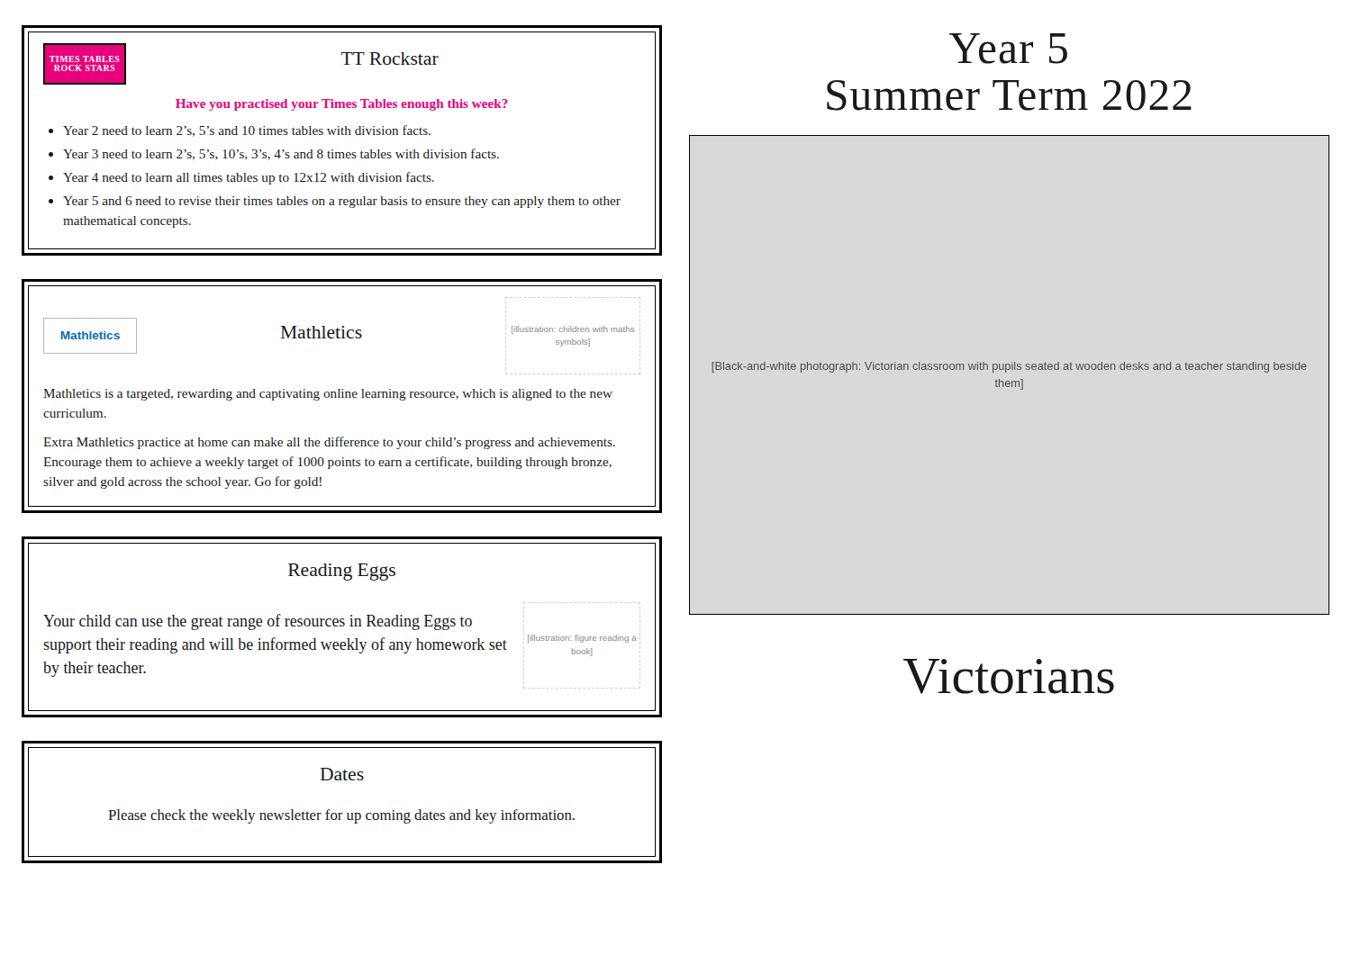Times Tables Rock Stars
TT Rockstar
Have you practised your Times Tables enough this week?
Year 2 need to learn 2’s, 5’s and 10 times tables with division facts.
Year 3 need to learn 2’s, 5’s, 10’s, 3’s, 4’s and 8 times tables with division facts.
Year 4 need to learn all times tables up to 12x12 with division facts.
Year 5 and 6 need to revise their times tables on a regular basis to ensure they can apply them to other mathematical concepts.
Mathletics
Mathletics
[illustration: children with maths symbols]
Mathletics is a targeted, rewarding and captivating online learning resource, which is aligned to the new curriculum.
Extra Mathletics practice at home can make all the difference to your child’s progress and achievements. Encourage them to achieve a weekly target of 1000 points to earn a certificate, building through bronze, silver and gold across the school year. Go for gold!
Reading Eggs
Your child can use the great range of resources in Reading Eggs to support their reading and will be informed weekly of any homework set by their teacher.
[illustration: figure reading a book]
Dates
Please check the weekly newsletter for up coming dates and key information.
Year 5
Summer Term 2022
[Black-and-white photograph: Victorian classroom with pupils seated at wooden desks and a teacher standing beside them]
Victorians